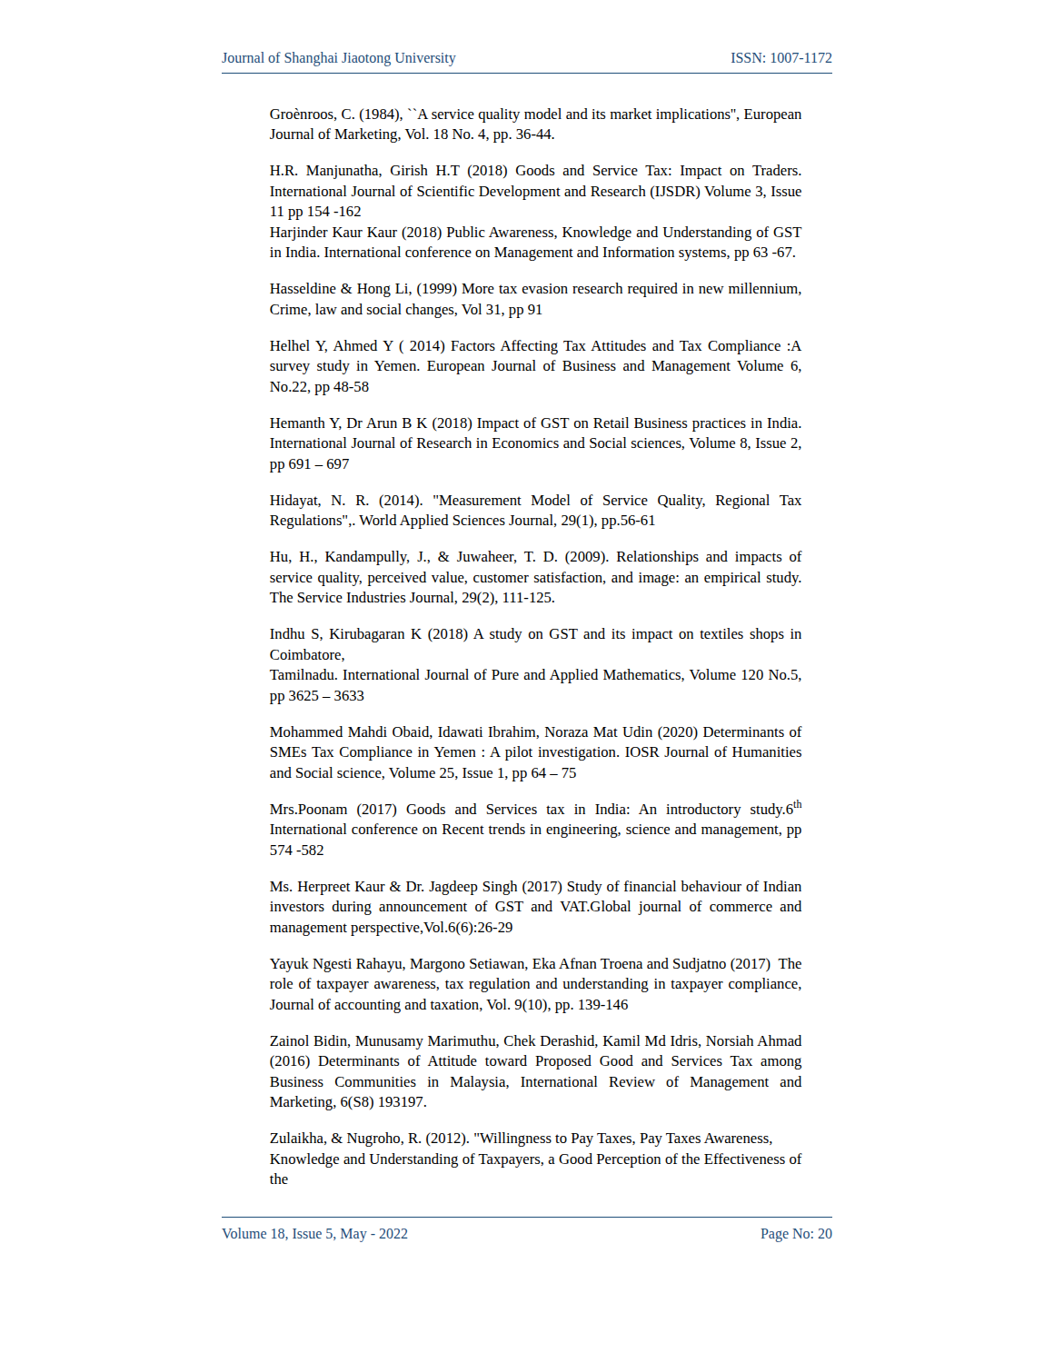Journal of Shanghai Jiaotong University ISSN: 1007-1172
Groènroos, C. (1984), ``A service quality model and its market implications'', European Journal of Marketing, Vol. 18 No. 4, pp. 36-44.
H.R. Manjunatha, Girish H.T (2018) Goods and Service Tax: Impact on Traders. International Journal of Scientific Development and Research (IJSDR) Volume 3, Issue 11 pp 154 -162
Harjinder Kaur Kaur (2018) Public Awareness, Knowledge and Understanding of GST in India. International conference on Management and Information systems, pp 63 -67.
Hasseldine & Hong Li, (1999) More tax evasion research required in new millennium, Crime, law and social changes, Vol 31, pp 91
Helhel Y, Ahmed Y ( 2014) Factors Affecting Tax Attitudes and Tax Compliance :A survey study in Yemen. European Journal of Business and Management Volume 6, No.22, pp 48-58
Hemanth Y, Dr Arun B K (2018) Impact of GST on Retail Business practices in India. International Journal of Research in Economics and Social sciences, Volume 8, Issue 2, pp 691 – 697
Hidayat, N. R. (2014). "Measurement Model of Service Quality, Regional Tax Regulations",. World Applied Sciences Journal, 29(1), pp.56-61
Hu, H., Kandampully, J., & Juwaheer, T. D. (2009). Relationships and impacts of service quality, perceived value, customer satisfaction, and image: an empirical study. The Service Industries Journal, 29(2), 111-125.
Indhu S, Kirubagaran K (2018) A study on GST and its impact on textiles shops in Coimbatore,
Tamilnadu. International Journal of Pure and Applied Mathematics, Volume 120 No.5, pp 3625 – 3633
Mohammed Mahdi Obaid, Idawati Ibrahim, Noraza Mat Udin (2020) Determinants of SMEs Tax Compliance in Yemen : A pilot investigation. IOSR Journal of Humanities and Social science, Volume 25, Issue 1, pp 64 – 75
Mrs.Poonam (2017) Goods and Services tax in India: An introductory study.6th International conference on Recent trends in engineering, science and management, pp 574 -582
Ms. Herpreet Kaur & Dr. Jagdeep Singh (2017) Study of financial behaviour of Indian investors during announcement of GST and VAT.Global journal of commerce and management perspective,Vol.6(6):26-29
Yayuk Ngesti Rahayu, Margono Setiawan, Eka Afnan Troena and Sudjatno (2017) The role of taxpayer awareness, tax regulation and understanding in taxpayer compliance, Journal of accounting and taxation, Vol. 9(10), pp. 139-146
Zainol Bidin, Munusamy Marimuthu, Chek Derashid, Kamil Md Idris, Norsiah Ahmad (2016) Determinants of Attitude toward Proposed Good and Services Tax among Business Communities in Malaysia, International Review of Management and Marketing, 6(S8) 193197.
Zulaikha, & Nugroho, R. (2012). "Willingness to Pay Taxes, Pay Taxes Awareness,
Knowledge and Understanding of Taxpayers, a Good Perception of the Effectiveness of the
Volume 18, Issue 5, May - 2022 Page No: 20